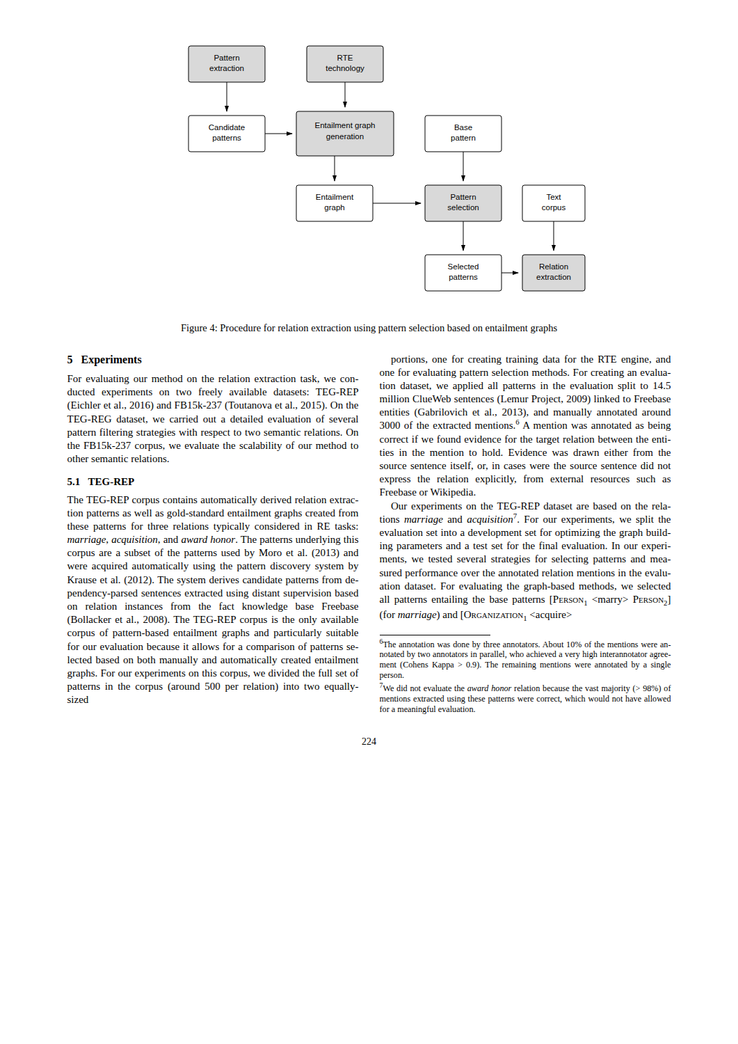Pattern extraction RTE technology Candidate patterns Entailment graph generation Base pattern Entailment graph Pattern selection Text corpus Selected patterns Relation extraction
Figure 4: Procedure for relation extraction using pattern selection based on entailment graphs
5 Experiments
For evaluating our method on the relation extraction task, we conducted experiments on two freely available datasets: TEG-REP (Eichler et al., 2016) and FB15k-237 (Toutanova et al., 2015). On the TEG-REG dataset, we carried out a detailed evaluation of several pattern filtering strategies with respect to two semantic relations. On the FB15k-237 corpus, we evaluate the scalability of our method to other semantic relations.
5.1 TEG-REP
The TEG-REP corpus contains automatically derived relation extraction patterns as well as gold-standard entailment graphs created from these patterns for three relations typically considered in RE tasks: marriage, acquisition, and award honor. The patterns underlying this corpus are a subset of the patterns used by Moro et al. (2013) and were acquired automatically using the pattern discovery system by Krause et al. (2012). The system derives candidate patterns from dependency-parsed sentences extracted using distant supervision based on relation instances from the fact knowledge base Freebase (Bollacker et al., 2008). The TEG-REP corpus is the only available corpus of pattern-based entailment graphs and particularly suitable for our evaluation because it allows for a comparison of patterns selected based on both manually and automatically created entailment graphs. For our experiments on this corpus, we divided the full set of patterns in the corpus (around 500 per relation) into two equally-sized
portions, one for creating training data for the RTE engine, and one for evaluating pattern selection methods. For creating an evaluation dataset, we applied all patterns in the evaluation split to 14.5 million ClueWeb sentences (Lemur Project, 2009) linked to Freebase entities (Gabrilovich et al., 2013), and manually annotated around 3000 of the extracted mentions.6 A mention was annotated as being correct if we found evidence for the target relation between the entities in the mention to hold. Evidence was drawn either from the source sentence itself, or, in cases were the source sentence did not express the relation explicitly, from external resources such as Freebase or Wikipedia.
Our experiments on the TEG-REP dataset are based on the relations marriage and acquisition7. For our experiments, we split the evaluation set into a development set for optimizing the graph building parameters and a test set for the final evaluation. In our experiments, we tested several strategies for selecting patterns and measured performance over the annotated relation mentions in the evaluation dataset. For evaluating the graph-based methods, we selected all patterns entailing the base patterns [Person1 <marry> Person2] (for marriage) and [Organization1 <acquire>
6The annotation was done by three annotators. About 10% of the mentions were annotated by two annotators in parallel, who achieved a very high interannotator agreement (Cohens Kappa > 0.9). The remaining mentions were annotated by a single person.
7We did not evaluate the award honor relation because the vast majority (> 98%) of mentions extracted using these patterns were correct, which would not have allowed for a meaningful evaluation.
224